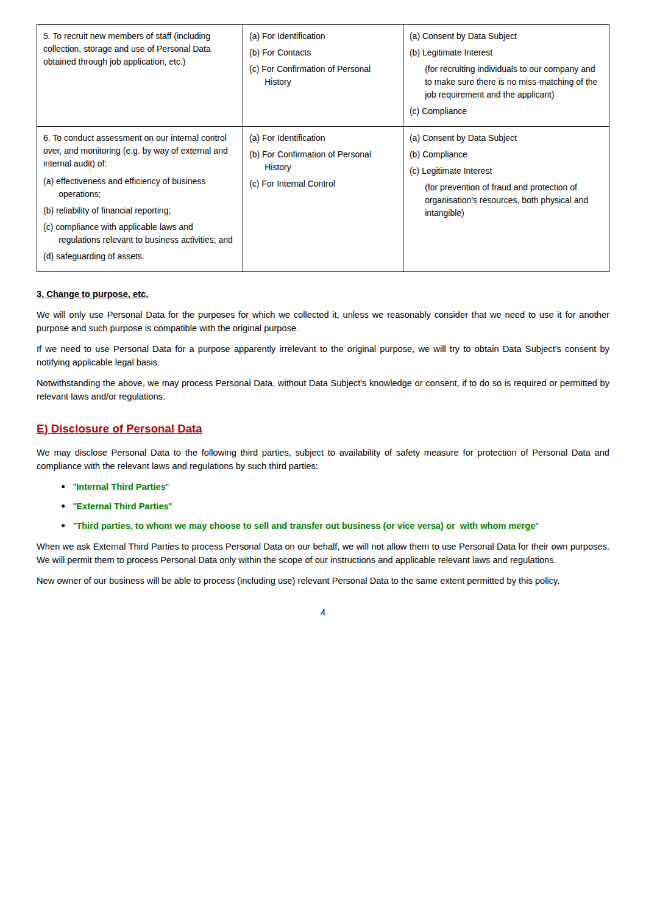| 5. To recruit new members of staff (including collection, storage and use of Personal Data obtained through job application, etc.) | (a) For Identification (b) For Contacts (c) For Confirmation of Personal History | (a) Consent by Data Subject (b) Legitimate Interest (for recruiting individuals to our company and to make sure there is no miss-matching of the job requirement and the applicant) (c) Compliance |
| 6. To conduct assessment on our internal control over, and monitoring (e.g. by way of external and internal audit) of: (a) effectiveness and efficiency of business operations; (b) reliability of financial reporting; (c) compliance with applicable laws and regulations relevant to business activities; and (d) safeguarding of assets. | (a) For Identification (b) For Confirmation of Personal History (c) For Internal Control | (a) Consent by Data Subject (b) Compliance (c) Legitimate Interest (for prevention of fraud and protection of organisation's resources, both physical and intangible) |
3. Change to purpose, etc.
We will only use Personal Data for the purposes for which we collected it, unless we reasonably consider that we need to use it for another purpose and such purpose is compatible with the original purpose.
If we need to use Personal Data for a purpose apparently irrelevant to the original purpose, we will try to obtain Data Subject's consent by notifying applicable legal basis.
Notwithstanding the above, we may process Personal Data, without Data Subject's knowledge or consent, if to do so is required or permitted by relevant laws and/or regulations.
E) Disclosure of Personal Data
We may disclose Personal Data to the following third parties, subject to availability of safety measure for protection of Personal Data and compliance with the relevant laws and regulations by such third parties:
"Internal Third Parties"
"External Third Parties"
"Third parties, to whom we may choose to sell and transfer out business (or vice versa) or with whom merge"
When we ask External Third Parties to process Personal Data on our behalf, we will not allow them to use Personal Data for their own purposes. We will permit them to process Personal Data only within the scope of our instructions and applicable relevant laws and regulations.
New owner of our business will be able to process (including use) relevant Personal Data to the same extent permitted by this policy.
4